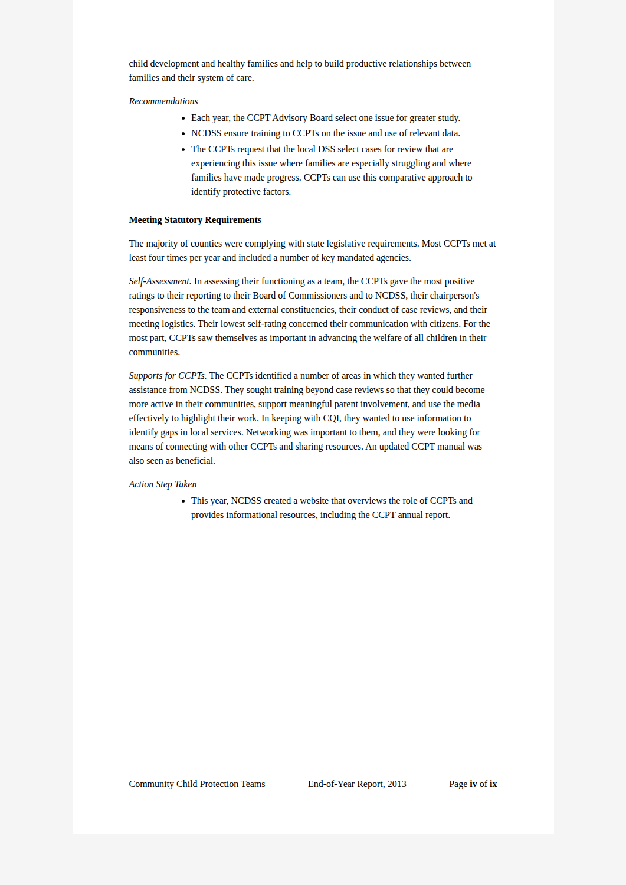child development and healthy families and help to build productive relationships between families and their system of care.
Recommendations
Each year, the CCPT Advisory Board select one issue for greater study.
NCDSS ensure training to CCPTs on the issue and use of relevant data.
The CCPTs request that the local DSS select cases for review that are experiencing this issue where families are especially struggling and where families have made progress. CCPTs can use this comparative approach to identify protective factors.
Meeting Statutory Requirements
The majority of counties were complying with state legislative requirements. Most CCPTs met at least four times per year and included a number of key mandated agencies.
Self-Assessment. In assessing their functioning as a team, the CCPTs gave the most positive ratings to their reporting to their Board of Commissioners and to NCDSS, their chairperson's responsiveness to the team and external constituencies, their conduct of case reviews, and their meeting logistics. Their lowest self-rating concerned their communication with citizens. For the most part, CCPTs saw themselves as important in advancing the welfare of all children in their communities.
Supports for CCPTs. The CCPTs identified a number of areas in which they wanted further assistance from NCDSS. They sought training beyond case reviews so that they could become more active in their communities, support meaningful parent involvement, and use the media effectively to highlight their work. In keeping with CQI, they wanted to use information to identify gaps in local services. Networking was important to them, and they were looking for means of connecting with other CCPTs and sharing resources. An updated CCPT manual was also seen as beneficial.
Action Step Taken
This year, NCDSS created a website that overviews the role of CCPTs and provides informational resources, including the CCPT annual report.
Community Child Protection Teams End-of-Year Report, 2013 Page iv of ix